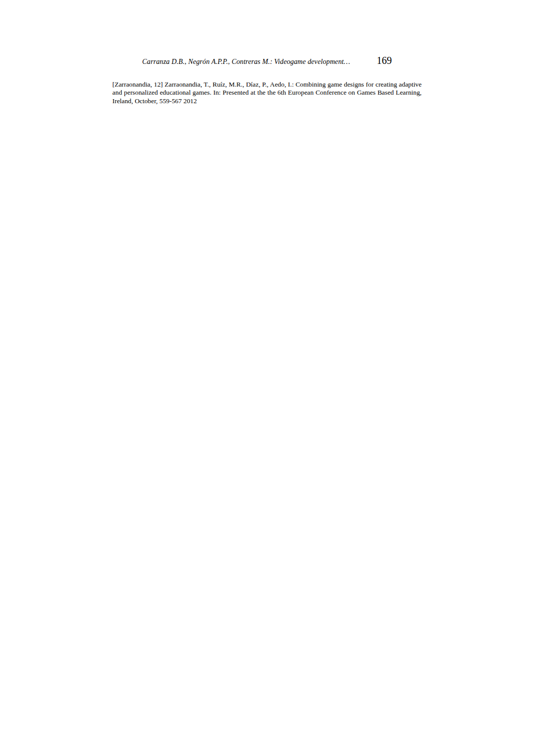Carranza D.B., Negrón A.P.P., Contreras M.: Videogame development… 169
[Zarraonandia, 12] Zarraonandia, T., Ruíz, M.R., Díaz, P., Aedo, I.: Combining game designs for creating adaptive and personalized educational games. In: Presented at the the 6th European Conference on Games Based Learning, Ireland, October, 559-567 2012